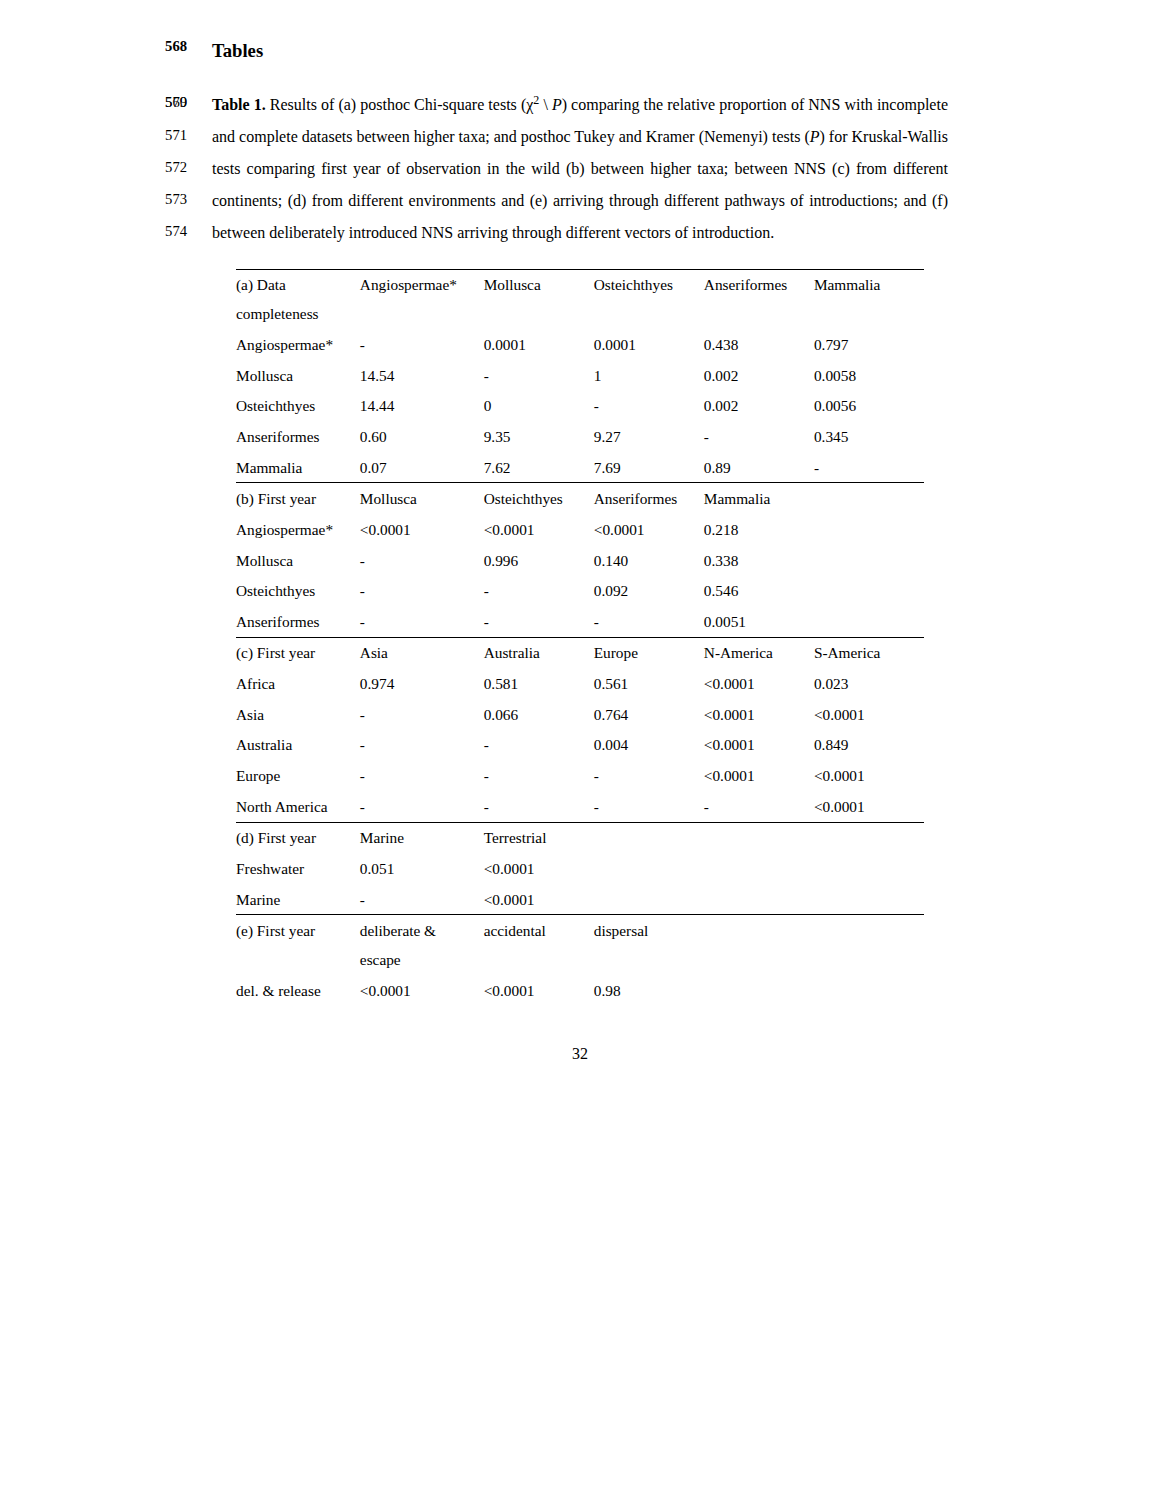568 Tables
569 Table 1. Results of (a) posthoc Chi-square tests (χ2 \ P) comparing the relative proportion of 570 NNS with incomplete and complete datasets between higher taxa; and posthoc Tukey and Kramer 571(Nemenyi) tests (P) for Kruskal-Wallis tests comparing first year of observation in the wild (b) 572between higher taxa; between NNS (c) from different continents; (d) from different environments 573and (e) arriving through different pathways of introductions; and (f) between deliberately 574introduced NNS arriving through different vectors of introduction.
| (a) Data completeness | Angiospermae* | Mollusca | Osteichthyes | Anseriformes | Mammalia |
| Angiospermae* | - | 0.0001 | 0.0001 | 0.438 | 0.797 |
| Mollusca | 14.54 | - | 1 | 0.002 | 0.0058 |
| Osteichthyes | 14.44 | 0 | - | 0.002 | 0.0056 |
| Anseriformes | 0.60 | 9.35 | 9.27 | - | 0.345 |
| Mammalia | 0.07 | 7.62 | 7.69 | 0.89 | - |
| (b) First year | Mollusca | Osteichthyes | Anseriformes | Mammalia | |
| Angiospermae* | <0.0001 | <0.0001 | <0.0001 | 0.218 | |
| Mollusca | - | 0.996 | 0.140 | 0.338 | |
| Osteichthyes | - | - | 0.092 | 0.546 | |
| Anseriformes | - | - | - | 0.0051 | |
| (c) First year | Asia | Australia | Europe | N-America | S-America |
| Africa | 0.974 | 0.581 | 0.561 | <0.0001 | 0.023 |
| Asia | - | 0.066 | 0.764 | <0.0001 | <0.0001 |
| Australia | - | - | 0.004 | <0.0001 | 0.849 |
| Europe | - | - | - | <0.0001 | <0.0001 |
| North America | - | - | - | - | <0.0001 |
| (d) First year | Marine | Terrestrial | | | |
| Freshwater | 0.051 | <0.0001 | | | |
| Marine | - | <0.0001 | | | |
| (e) First year | deliberate & escape | accidental | dispersal | | |
| del. & release | <0.0001 | <0.0001 | 0.98 | | |
32